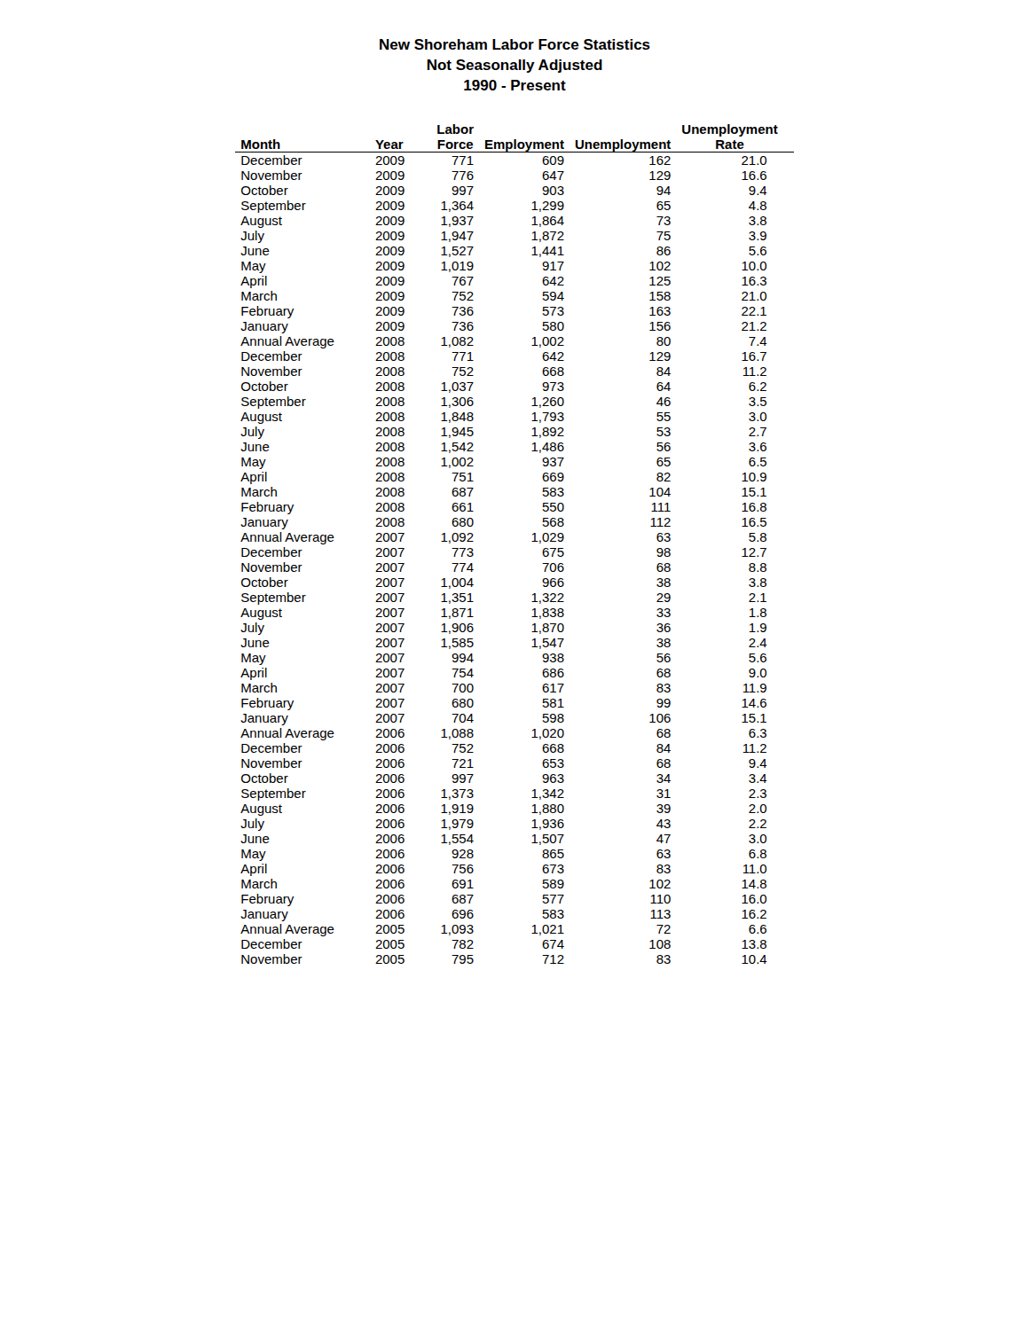New Shoreham Labor Force Statistics
Not Seasonally Adjusted
1990 - Present
| | | Labor | | | Unemployment |
| --- | --- | --- | --- | --- | --- |
| Month | Year | Force | Employment | Unemployment | Rate |
| December | 2009 | 771 | 609 | 162 | 21.0 |
| November | 2009 | 776 | 647 | 129 | 16.6 |
| October | 2009 | 997 | 903 | 94 | 9.4 |
| September | 2009 | 1,364 | 1,299 | 65 | 4.8 |
| August | 2009 | 1,937 | 1,864 | 73 | 3.8 |
| July | 2009 | 1,947 | 1,872 | 75 | 3.9 |
| June | 2009 | 1,527 | 1,441 | 86 | 5.6 |
| May | 2009 | 1,019 | 917 | 102 | 10.0 |
| April | 2009 | 767 | 642 | 125 | 16.3 |
| March | 2009 | 752 | 594 | 158 | 21.0 |
| February | 2009 | 736 | 573 | 163 | 22.1 |
| January | 2009 | 736 | 580 | 156 | 21.2 |
| Annual Average | 2008 | 1,082 | 1,002 | 80 | 7.4 |
| December | 2008 | 771 | 642 | 129 | 16.7 |
| November | 2008 | 752 | 668 | 84 | 11.2 |
| October | 2008 | 1,037 | 973 | 64 | 6.2 |
| September | 2008 | 1,306 | 1,260 | 46 | 3.5 |
| August | 2008 | 1,848 | 1,793 | 55 | 3.0 |
| July | 2008 | 1,945 | 1,892 | 53 | 2.7 |
| June | 2008 | 1,542 | 1,486 | 56 | 3.6 |
| May | 2008 | 1,002 | 937 | 65 | 6.5 |
| April | 2008 | 751 | 669 | 82 | 10.9 |
| March | 2008 | 687 | 583 | 104 | 15.1 |
| February | 2008 | 661 | 550 | 111 | 16.8 |
| January | 2008 | 680 | 568 | 112 | 16.5 |
| Annual Average | 2007 | 1,092 | 1,029 | 63 | 5.8 |
| December | 2007 | 773 | 675 | 98 | 12.7 |
| November | 2007 | 774 | 706 | 68 | 8.8 |
| October | 2007 | 1,004 | 966 | 38 | 3.8 |
| September | 2007 | 1,351 | 1,322 | 29 | 2.1 |
| August | 2007 | 1,871 | 1,838 | 33 | 1.8 |
| July | 2007 | 1,906 | 1,870 | 36 | 1.9 |
| June | 2007 | 1,585 | 1,547 | 38 | 2.4 |
| May | 2007 | 994 | 938 | 56 | 5.6 |
| April | 2007 | 754 | 686 | 68 | 9.0 |
| March | 2007 | 700 | 617 | 83 | 11.9 |
| February | 2007 | 680 | 581 | 99 | 14.6 |
| January | 2007 | 704 | 598 | 106 | 15.1 |
| Annual Average | 2006 | 1,088 | 1,020 | 68 | 6.3 |
| December | 2006 | 752 | 668 | 84 | 11.2 |
| November | 2006 | 721 | 653 | 68 | 9.4 |
| October | 2006 | 997 | 963 | 34 | 3.4 |
| September | 2006 | 1,373 | 1,342 | 31 | 2.3 |
| August | 2006 | 1,919 | 1,880 | 39 | 2.0 |
| July | 2006 | 1,979 | 1,936 | 43 | 2.2 |
| June | 2006 | 1,554 | 1,507 | 47 | 3.0 |
| May | 2006 | 928 | 865 | 63 | 6.8 |
| April | 2006 | 756 | 673 | 83 | 11.0 |
| March | 2006 | 691 | 589 | 102 | 14.8 |
| February | 2006 | 687 | 577 | 110 | 16.0 |
| January | 2006 | 696 | 583 | 113 | 16.2 |
| Annual Average | 2005 | 1,093 | 1,021 | 72 | 6.6 |
| December | 2005 | 782 | 674 | 108 | 13.8 |
| November | 2005 | 795 | 712 | 83 | 10.4 |